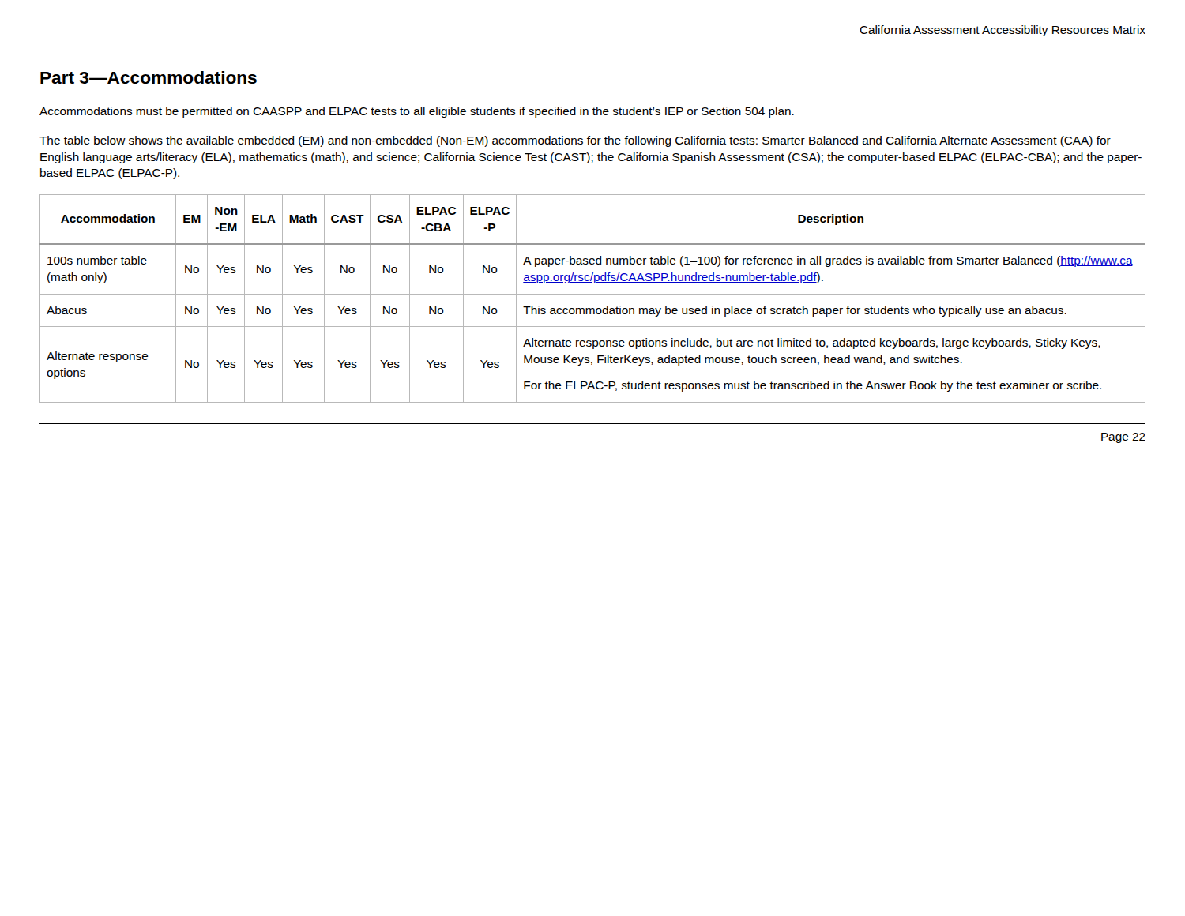California Assessment Accessibility Resources Matrix
Part 3—Accommodations
Accommodations must be permitted on CAASPP and ELPAC tests to all eligible students if specified in the student’s IEP or Section 504 plan.
The table below shows the available embedded (EM) and non-embedded (Non-EM) accommodations for the following California tests: Smarter Balanced and California Alternate Assessment (CAA) for English language arts/literacy (ELA), mathematics (math), and science; California Science Test (CAST); the California Spanish Assessment (CSA); the computer-based ELPAC (ELPAC-CBA); and the paper-based ELPAC (ELPAC-P).
Accommodations by test
| Accommodation | EM | Non -EM | ELA | Math | CAST | CSA | ELPAC -CBA | ELPAC -P | Description |
| --- | --- | --- | --- | --- | --- | --- | --- | --- | --- |
| 100s number table (math only) | No | Yes | No | Yes | No | No | No | No | A paper-based number table (1–100) for reference in all grades is available from Smarter Balanced ( http://www.caaspp.org/rsc/pdfs/CAASPP.hundreds-number-table.pdf ). |
| Abacus | No | Yes | No | Yes | Yes | No | No | No | This accommodation may be used in place of scratch paper for students who typically use an abacus. |
| Alternate response options | No | Yes | Yes | Yes | Yes | Yes | Yes | Yes | Alternate response options include, but are not limited to, adapted keyboards, large keyboards, Sticky Keys, Mouse Keys, FilterKeys, adapted mouse, touch screen, head wand, and switches. For the ELPAC-P, student responses must be transcribed in the Answer Book by the test examiner or scribe. |
Page 22